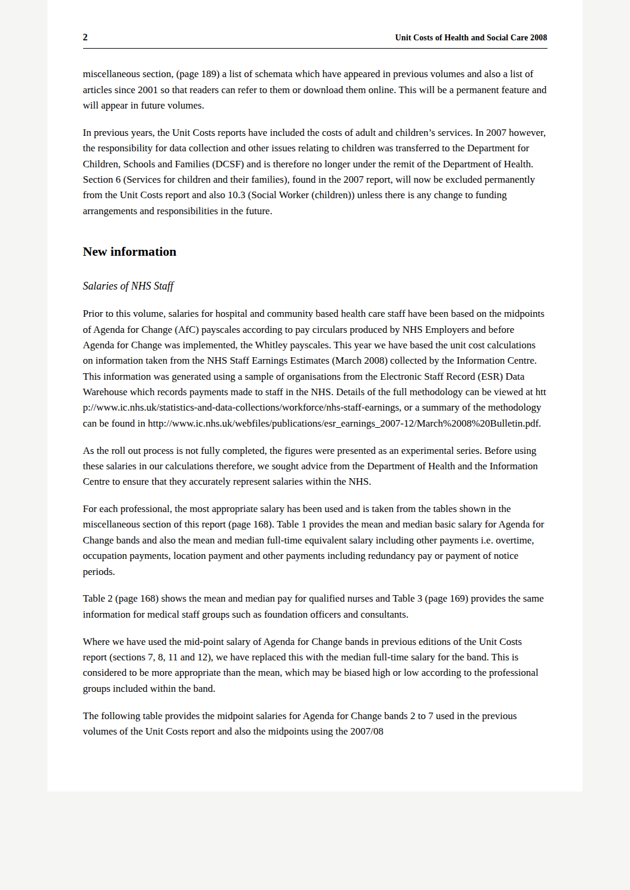2 Unit Costs of Health and Social Care 2008
miscellaneous section, (page 189) a list of schemata which have appeared in previous volumes and also a list of articles since 2001 so that readers can refer to them or download them online. This will be a permanent feature and will appear in future volumes.
In previous years, the Unit Costs reports have included the costs of adult and children’s services. In 2007 however, the responsibility for data collection and other issues relating to children was transferred to the Department for Children, Schools and Families (DCSF) and is therefore no longer under the remit of the Department of Health. Section 6 (Services for children and their families), found in the 2007 report, will now be excluded permanently from the Unit Costs report and also 10.3 (Social Worker (children)) unless there is any change to funding arrangements and responsibilities in the future.
New information
Salaries of NHS Staff
Prior to this volume, salaries for hospital and community based health care staff have been based on the midpoints of Agenda for Change (AfC) payscales according to pay circulars produced by NHS Employers and before Agenda for Change was implemented, the Whitley payscales. This year we have based the unit cost calculations on information taken from the NHS Staff Earnings Estimates (March 2008) collected by the Information Centre. This information was generated using a sample of organisations from the Electronic Staff Record (ESR) Data Warehouse which records payments made to staff in the NHS. Details of the full methodology can be viewed at http://www.ic.nhs.uk/statistics-and-data-collections/workforce/nhs-staff-earnings, or a summary of the methodology can be found in http://www.ic.nhs.uk/webfiles/publications/esr_earnings_2007-12/March%2008%20Bulletin.pdf.
As the roll out process is not fully completed, the figures were presented as an experimental series. Before using these salaries in our calculations therefore, we sought advice from the Department of Health and the Information Centre to ensure that they accurately represent salaries within the NHS.
For each professional, the most appropriate salary has been used and is taken from the tables shown in the miscellaneous section of this report (page 168). Table 1 provides the mean and median basic salary for Agenda for Change bands and also the mean and median full-time equivalent salary including other payments i.e. overtime, occupation payments, location payment and other payments including redundancy pay or payment of notice periods.
Table 2 (page 168) shows the mean and median pay for qualified nurses and Table 3 (page 169) provides the same information for medical staff groups such as foundation officers and consultants.
Where we have used the mid-point salary of Agenda for Change bands in previous editions of the Unit Costs report (sections 7, 8, 11 and 12), we have replaced this with the median full-time salary for the band. This is considered to be more appropriate than the mean, which may be biased high or low according to the professional groups included within the band.
The following table provides the midpoint salaries for Agenda for Change bands 2 to 7 used in the previous volumes of the Unit Costs report and also the midpoints using the 2007/08